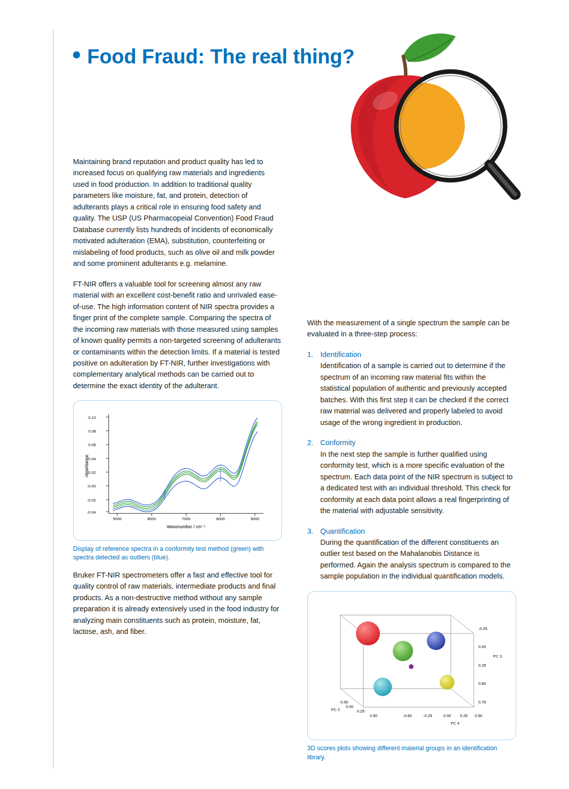Food Fraud: The real thing?
Maintaining brand reputation and product quality has led to increased focus on qualifying raw materials and ingredients used in food production. In addition to traditional quality parameters like moisture, fat, and protein, detection of adulterants plays a critical role in ensuring food safety and quality. The USP (US Pharmacopeial Convention) Food Fraud Database currently lists hundreds of incidents of economically motivated adulteration (EMA), substitution, counterfeiting or mislabeling of food products, such as olive oil and milk powder and some prominent adulterants e.g. melamine.
FT-NIR offers a valuable tool for screening almost any raw material with an excellent cost-benefit ratio and unrivaled ease-of-use. The high information content of NIR spectra provides a finger print of the complete sample. Comparing the spectra of the incoming raw materials with those measured using samples of known quality permits a non-targeted screening of adulterants or contaminants within the detection limits. If a material is tested positive on adulteration by FT-NIR, further investigations with complementary analytical methods can be carried out to determine the exact identity of the adulterant.
0.10 0.08 0.06 0.04 0.02 -0.00 -0.02 -0.04 9000 8000 7000 6000 5000 Absorbance Wavenumber / cm⁻¹
Display of reference spectra in a conformity test method (green) with spectra detected as outliers (blue).
Bruker FT-NIR spectrometers offer a fast and effective tool for quality control of raw materials, intermediate products and final products. As a non-destructive method without any sample preparation it is already extensively used in the food industry for analyzing main constituents such as protein, moisture, fat, lactose, ash, and fiber.
With the measurement of a single spectrum the sample can be evaluated in a three-step process:
Identification Identification of a sample is carried out to determine if the spectrum of an incoming raw material fits within the statistical population of authentic and previously accepted batches. With this first step it can be checked if the correct raw material was delivered and properly labeled to avoid usage of the wrong ingredient in production.
Conformity In the next step the sample is further qualified using conformity test, which is a more specific evaluation of the spectrum. Each data point of the NIR spectrum is subject to a dedicated test with an individual threshold. This check for conformity at each data point allows a real fingerprinting of the material with adjustable sensitivity.
Quantification During the quantification of the different constituents an outlier test based on the Mahalanobis Distance is performed. Again the analysis spectrum is compared to the sample population in the individual quantification models.
-0.25 0.00 0.25 0.60 0.75 PC 3 -0.60 -0.25 0.00 0.25 0.50 PC 4 -0.50 0.00 0.25 0.50 PC 2
3D scores plots showing different material groups in an identification library.